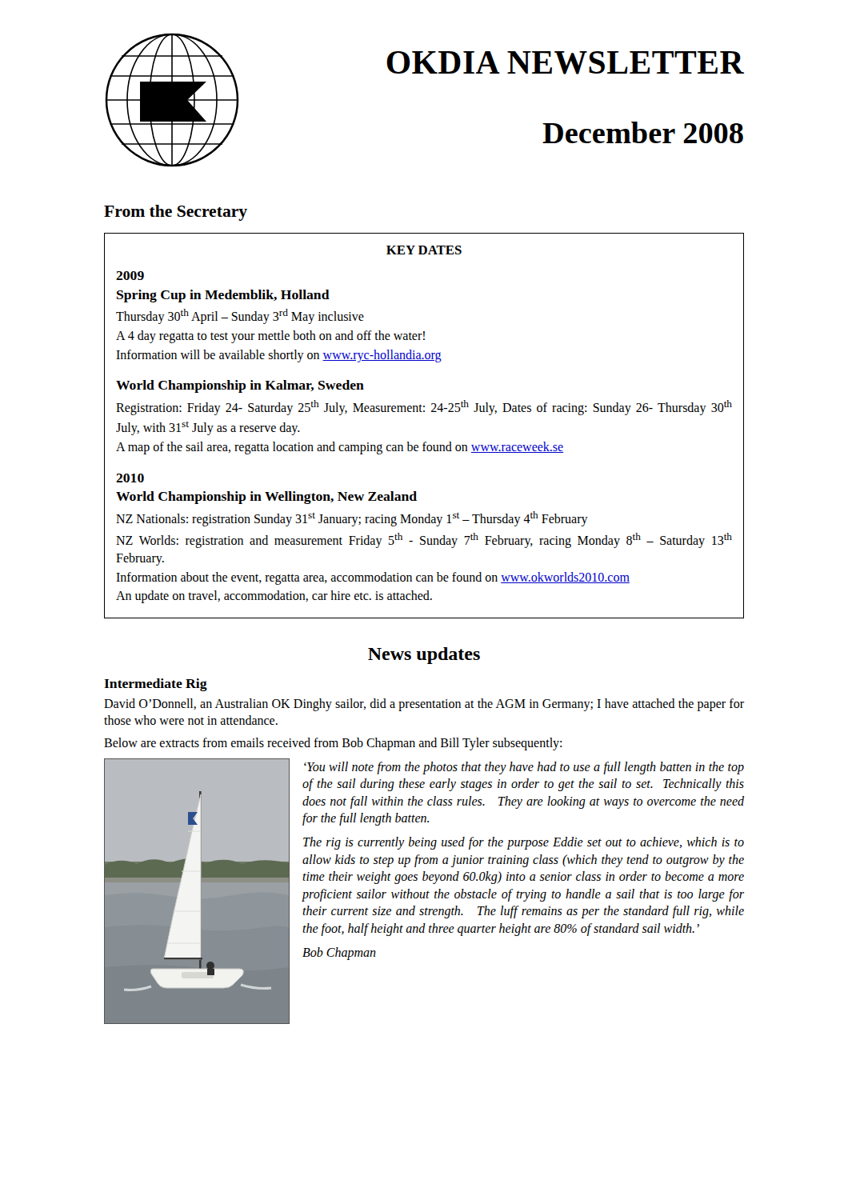OKDIA NEWSLETTER
December 2008
From the Secretary
KEY DATES
2009
Spring Cup in Medemblik, Holland
Thursday 30th April – Sunday 3rd May inclusive
A 4 day regatta to test your mettle both on and off the water!
Information will be available shortly on www.ryc-hollandia.org
World Championship in Kalmar, Sweden
Registration: Friday 24- Saturday 25th July, Measurement: 24-25th July, Dates of racing: Sunday 26- Thursday 30th July, with 31st July as a reserve day.
A map of the sail area, regatta location and camping can be found on www.raceweek.se
2010
World Championship in Wellington, New Zealand
NZ Nationals: registration Sunday 31st January; racing Monday 1st – Thursday 4th February
NZ Worlds: registration and measurement Friday 5th - Sunday 7th February, racing Monday 8th – Saturday 13th February.
Information about the event, regatta area, accommodation can be found on www.okworlds2010.com
An update on travel, accommodation, car hire etc. is attached.
News updates
Intermediate Rig
David O’Donnell, an Australian OK Dinghy sailor, did a presentation at the AGM in Germany; I have attached the paper for those who were not in attendance.
Below are extracts from emails received from Bob Chapman and Bill Tyler subsequently:
‘You will note from the photos that they have had to use a full length batten in the top of the sail during these early stages in order to get the sail to set. Technically this does not fall within the class rules. They are looking at ways to overcome the need for the full length batten.
The rig is currently being used for the purpose Eddie set out to achieve, which is to allow kids to step up from a junior training class (which they tend to outgrow by the time their weight goes beyond 60.0kg) into a senior class in order to become a more proficient sailor without the obstacle of trying to handle a sail that is too large for their current size and strength. The luff remains as per the standard full rig, while the foot, half height and three quarter height are 80% of standard sail width.’
Bob Chapman